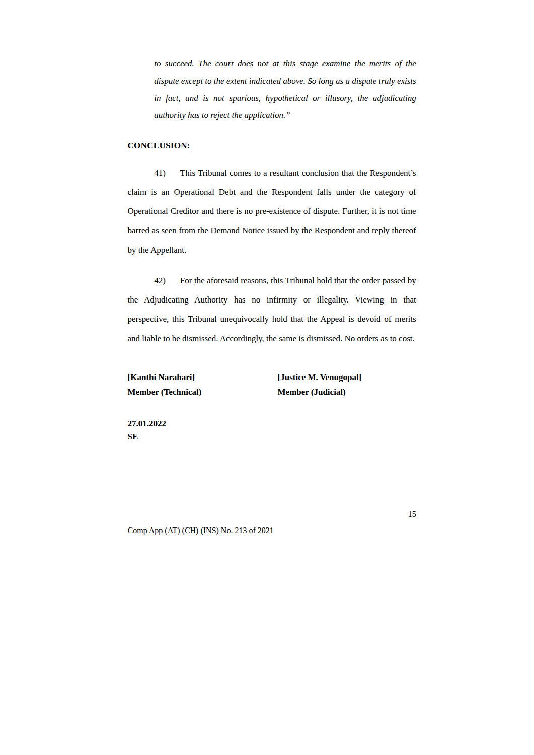to succeed. The court does not at this stage examine the merits of the dispute except to the extent indicated above. So long as a dispute truly exists in fact, and is not spurious, hypothetical or illusory, the adjudicating authority has to reject the application.”
CONCLUSION:
41) This Tribunal comes to a resultant conclusion that the Respondent’s claim is an Operational Debt and the Respondent falls under the category of Operational Creditor and there is no pre-existence of dispute. Further, it is not time barred as seen from the Demand Notice issued by the Respondent and reply thereof by the Appellant.
42) For the aforesaid reasons, this Tribunal hold that the order passed by the Adjudicating Authority has no infirmity or illegality. Viewing in that perspective, this Tribunal unequivocally hold that the Appeal is devoid of merits and liable to be dismissed. Accordingly, the same is dismissed. No orders as to cost.
| [Kanthi Narahari] Member (Technical) | [Justice M. Venugopal] Member (Judicial) |
27.01.2022
SE
15
Comp App (AT) (CH) (INS) No. 213 of 2021